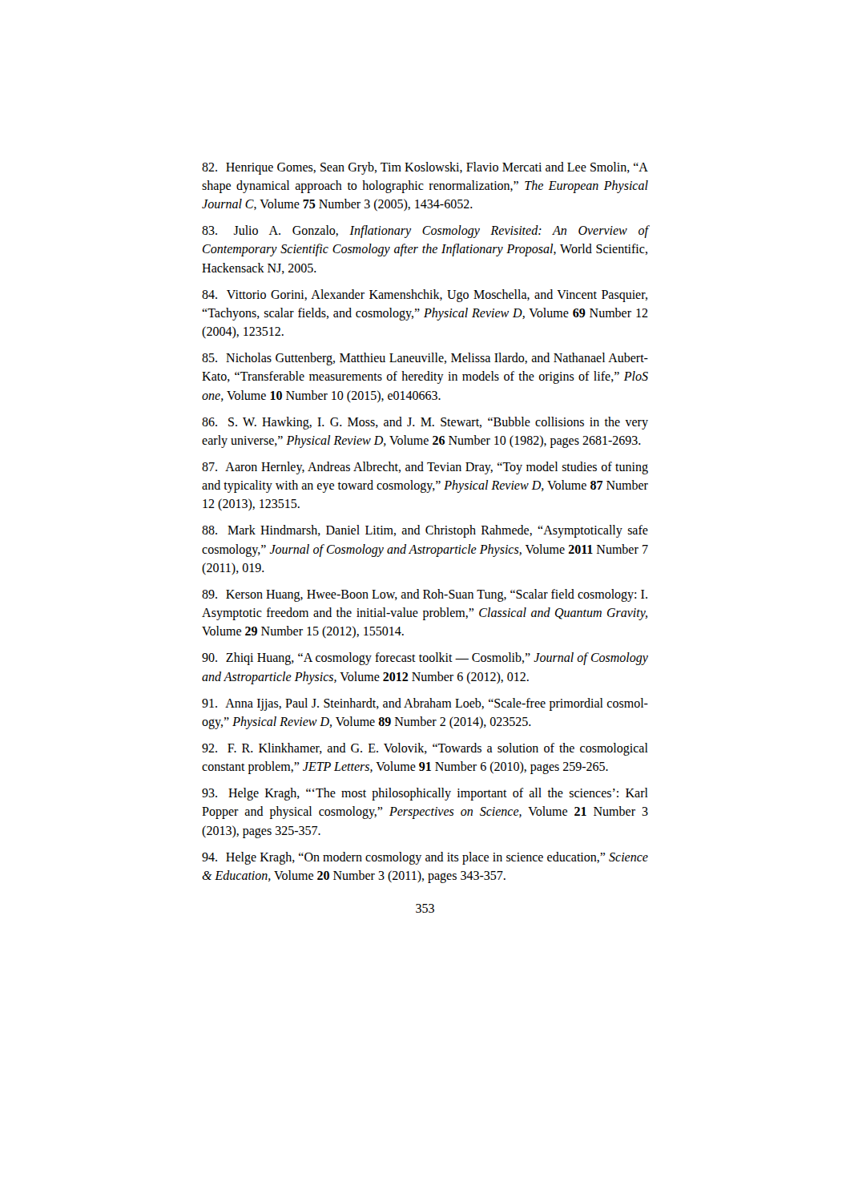82. Henrique Gomes, Sean Gryb, Tim Koslowski, Flavio Mercati and Lee Smolin, “A shape dynamical approach to holographic renormalization,” The European Physical Journal C, Volume 75 Number 3 (2005), 1434-6052.
83. Julio A. Gonzalo, Inflationary Cosmology Revisited: An Overview of Contemporary Scientific Cosmology after the Inflationary Proposal, World Scientific, Hackensack NJ, 2005.
84. Vittorio Gorini, Alexander Kamenshchik, Ugo Moschella, and Vincent Pasquier, “Tachyons, scalar fields, and cosmology,” Physical Review D, Volume 69 Number 12 (2004), 123512.
85. Nicholas Guttenberg, Matthieu Laneuville, Melissa Ilardo, and Nathanael Aubert-Kato, “Transferable measurements of heredity in models of the origins of life,” PloS one, Volume 10 Number 10 (2015), e0140663.
86. S. W. Hawking, I. G. Moss, and J. M. Stewart, “Bubble collisions in the very early universe,” Physical Review D, Volume 26 Number 10 (1982), pages 2681-2693.
87. Aaron Hernley, Andreas Albrecht, and Tevian Dray, “Toy model studies of tuning and typicality with an eye toward cosmology,” Physical Review D, Volume 87 Number 12 (2013), 123515.
88. Mark Hindmarsh, Daniel Litim, and Christoph Rahmede, “Asymptotically safe cosmology,” Journal of Cosmology and Astroparticle Physics, Volume 2011 Number 7 (2011), 019.
89. Kerson Huang, Hwee-Boon Low, and Roh-Suan Tung, “Scalar field cosmology: I. Asymptotic freedom and the initial-value problem,” Classical and Quantum Gravity, Volume 29 Number 15 (2012), 155014.
90. Zhiqi Huang, “A cosmology forecast toolkit — Cosmolib,” Journal of Cosmology and Astroparticle Physics, Volume 2012 Number 6 (2012), 012.
91. Anna Ijjas, Paul J. Steinhardt, and Abraham Loeb, “Scale-free primordial cosmology,” Physical Review D, Volume 89 Number 2 (2014), 023525.
92. F. R. Klinkhamer, and G. E. Volovik, “Towards a solution of the cosmological constant problem,” JETP Letters, Volume 91 Number 6 (2010), pages 259-265.
93. Helge Kragh, “‘The most philosophically important of all the sciences’: Karl Popper and physical cosmology,” Perspectives on Science, Volume 21 Number 3 (2013), pages 325-357.
94. Helge Kragh, “On modern cosmology and its place in science education,” Science & Education, Volume 20 Number 3 (2011), pages 343-357.
353